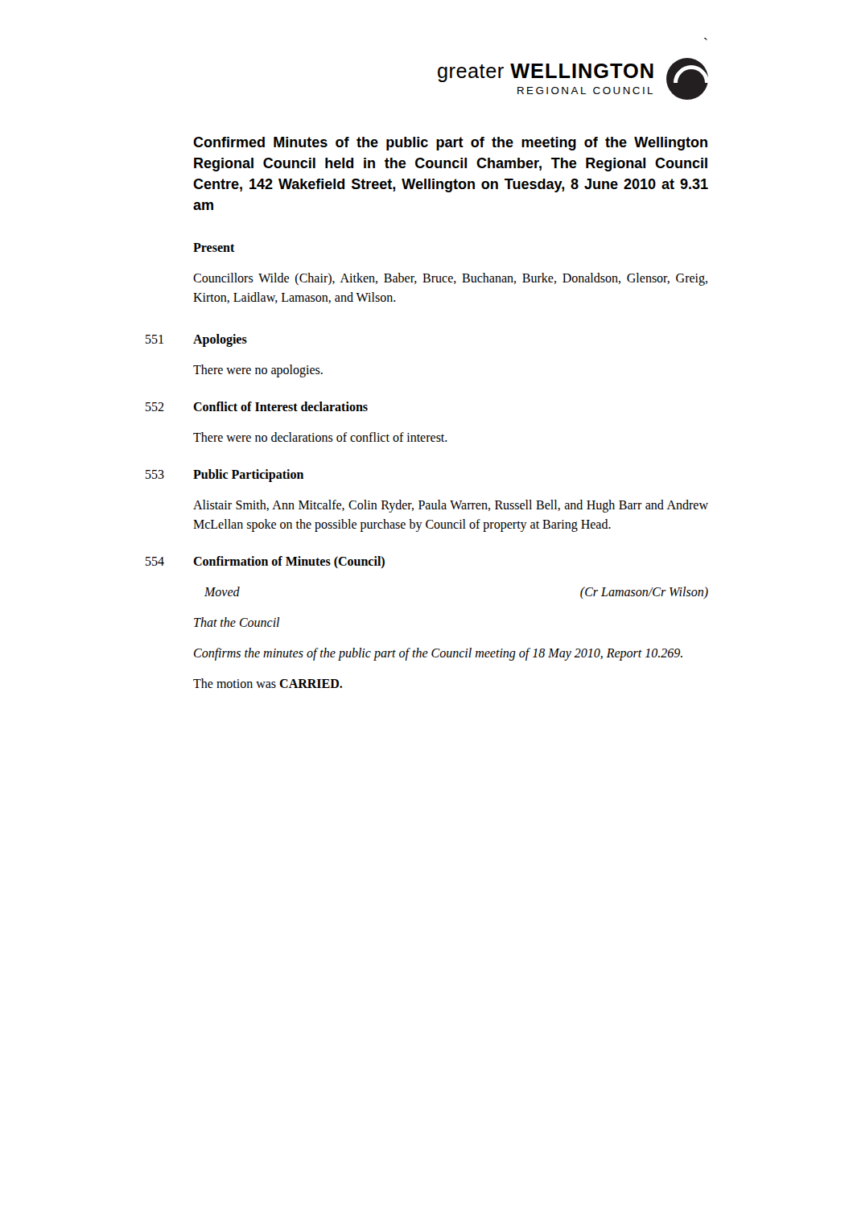`
greater WELLINGTON
REGIONAL COUNCIL
Confirmed Minutes of the public part of the meeting of the Wellington Regional Council held in the Council Chamber, The Regional Council Centre, 142 Wakefield Street, Wellington on Tuesday, 8 June 2010 at 9.31 am
Present
Councillors Wilde (Chair), Aitken, Baber, Bruce, Buchanan, Burke, Donaldson, Glensor, Greig, Kirton, Laidlaw, Lamason, and Wilson.
551
Apologies
There were no apologies.
552
Conflict of Interest declarations
There were no declarations of conflict of interest.
553
Public Participation
Alistair Smith, Ann Mitcalfe, Colin Ryder, Paula Warren, Russell Bell, and Hugh Barr and Andrew McLellan spoke on the possible purchase by Council of property at Baring Head.
554
Confirmation of Minutes (Council)
Moved (Cr Lamason/Cr Wilson)
That the Council
Confirms the minutes of the public part of the Council meeting of 18 May 2010, Report 10.269.
The motion was CARRIED.